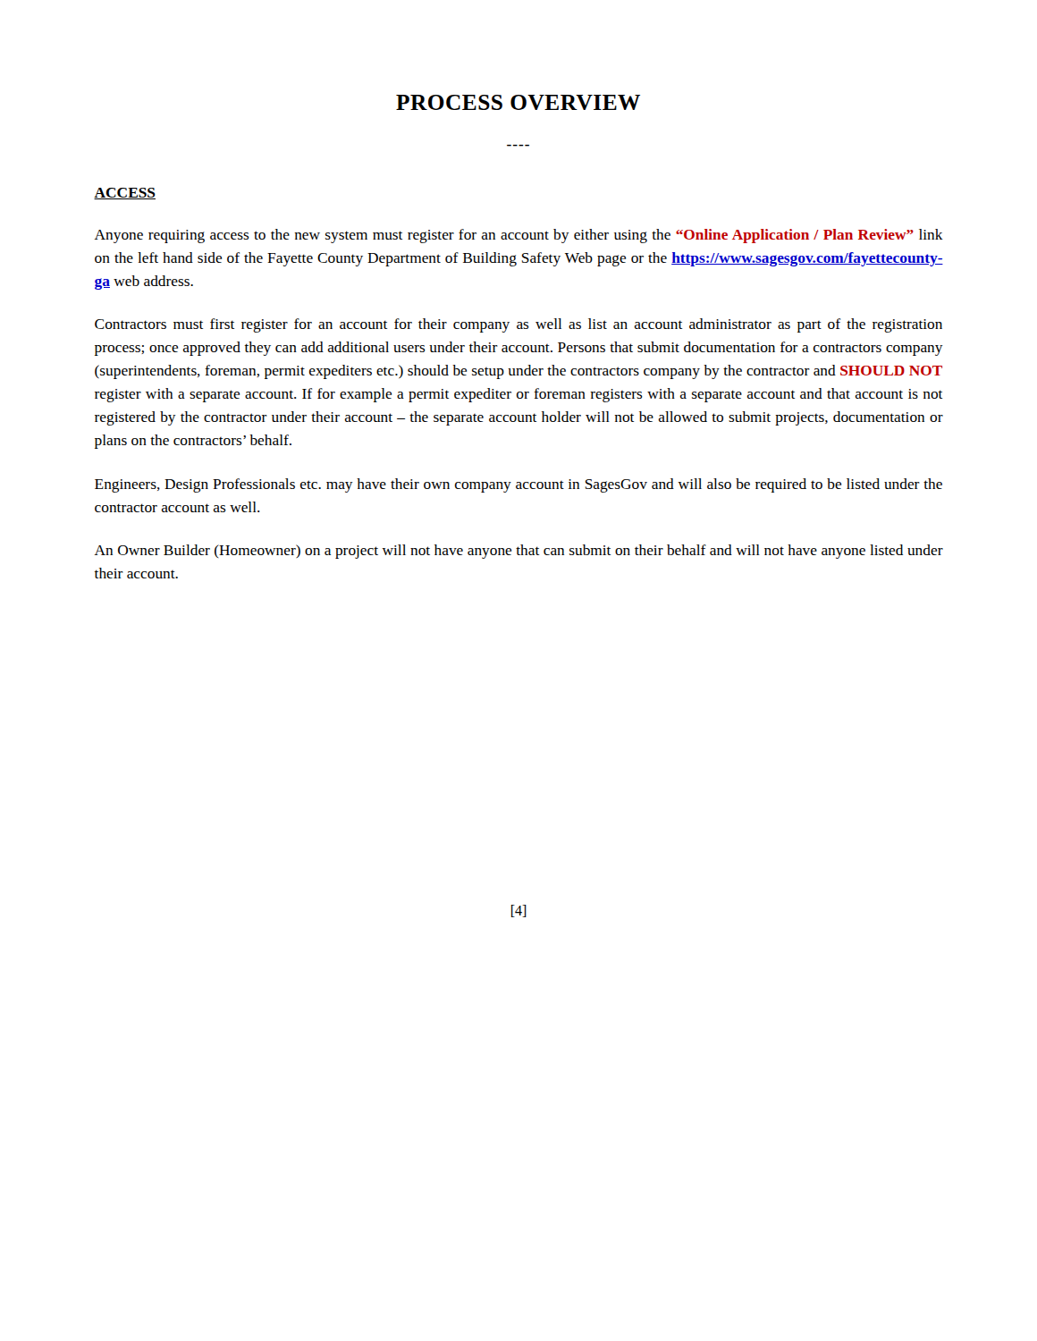PROCESS OVERVIEW
----
ACCESS
Anyone requiring access to the new system must register for an account by either using the “Online Application / Plan Review” link on the left hand side of the Fayette County Department of Building Safety Web page or the https://www.sagesgov.com/fayettecounty-ga web address.
Contractors must first register for an account for their company as well as list an account administrator as part of the registration process; once approved they can add additional users under their account. Persons that submit documentation for a contractors company (superintendents, foreman, permit expediters etc.) should be setup under the contractors company by the contractor and SHOULD NOT register with a separate account. If for example a permit expediter or foreman registers with a separate account and that account is not registered by the contractor under their account – the separate account holder will not be allowed to submit projects, documentation or plans on the contractors’ behalf.
Engineers, Design Professionals etc. may have their own company account in SagesGov and will also be required to be listed under the contractor account as well.
An Owner Builder (Homeowner) on a project will not have anyone that can submit on their behalf and will not have anyone listed under their account.
[4]